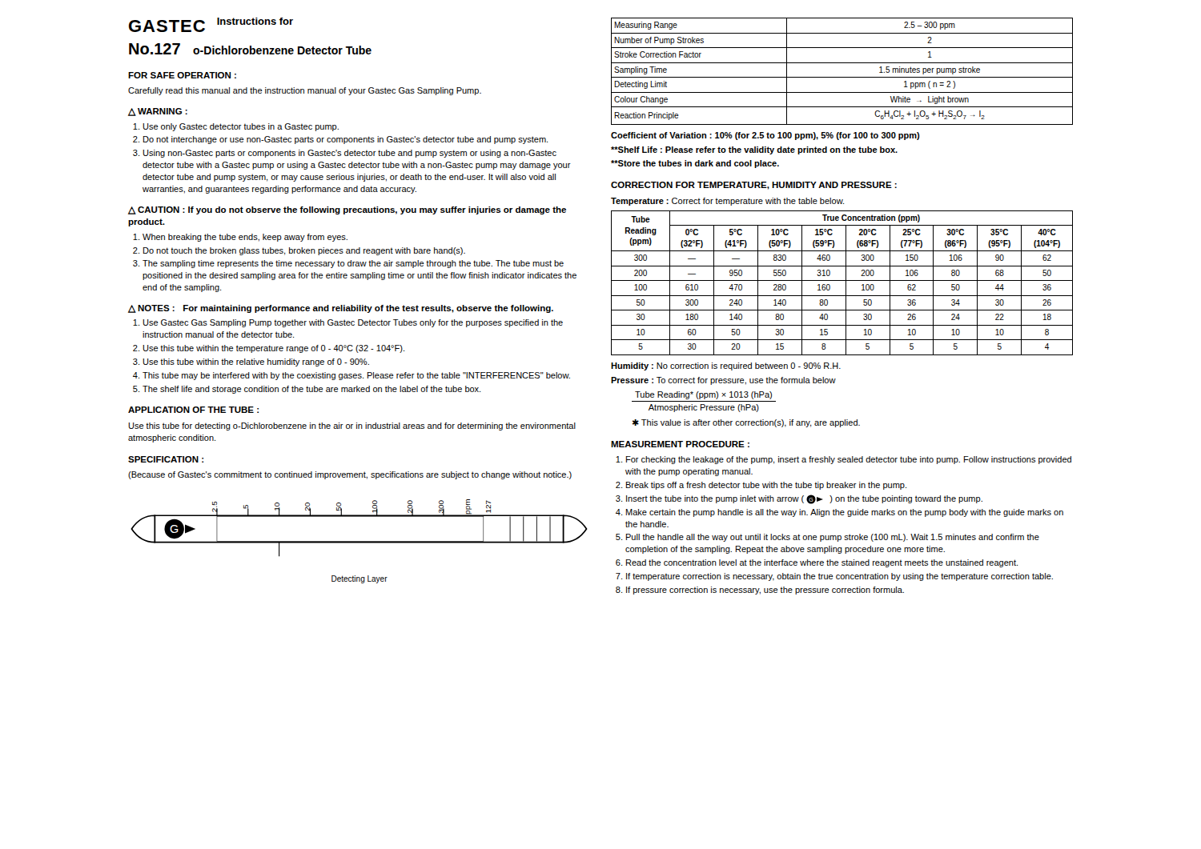GASTEC Instructions for
No.127 o-Dichlorobenzene Detector Tube
For Safe Operation :
Carefully read this manual and the instruction manual of your Gastec Gas Sampling Pump.
△WARNING :
Use only Gastec detector tubes in a Gastec pump.
Do not interchange or use non-Gastec parts or components in Gastec's detector tube and pump system.
Using non-Gastec parts or components in Gastec's detector tube and pump system or using a non-Gastec detector tube with a Gastec pump or using a Gastec detector tube with a non-Gastec pump may damage your detector tube and pump system, or may cause serious injuries, or death to the end-user. It will also void all warranties, and guarantees regarding performance and data accuracy.
△CAUTION : If you do not observe the following precautions, you may suffer injuries or damage the product.
When breaking the tube ends, keep away from eyes.
Do not touch the broken glass tubes, broken pieces and reagent with bare hand(s).
The sampling time represents the time necessary to draw the air sample through the tube. The tube must be positioned in the desired sampling area for the entire sampling time or until the flow finish indicator indicates the end of the sampling.
△NOTES : For maintaining performance and reliability of the test results, observe the following.
Use Gastec Gas Sampling Pump together with Gastec Detector Tubes only for the purposes specified in the instruction manual of the detector tube.
Use this tube within the temperature range of 0 - 40°C (32 - 104°F).
Use this tube within the relative humidity range of 0 - 90%.
This tube may be interfered with by the coexisting gases. Please refer to the table "INTERFERENCES" below.
The shelf life and storage condition of the tube are marked on the label of the tube box.
Application of the Tube :
Use this tube for detecting o-Dichlorobenzene in the air or in industrial areas and for determining the environmental atmospheric condition.
Specification :
(Because of Gastec's commitment to continued improvement, specifications are subject to change without notice.)
G 2.5 5 10 20 50 100 200 300 ppm 127
Detecting Layer
| Measuring Range | 2.5 – 300 ppm |
| Number of Pump Strokes | 2 |
| Stroke Correction Factor | 1 |
| Sampling Time | 1.5 minutes per pump stroke |
| Detecting Limit | 1 ppm ( n = 2 ) |
| Colour Change | White → Light brown |
| Reaction Principle | C 6 H 4 Cl 2 + I 2 O 5 + H 2 S 2 O 7 → I 2 |
Coefficient of Variation : 10% (for 2.5 to 100 ppm), 5% (for 100 to 300 ppm)
**Shelf Life : Please refer to the validity date printed on the tube box.
**Store the tubes in dark and cool place.
Correction for Temperature, Humidity and Pressure :
Temperature : Correct for temperature with the table below.
| Tube Reading (ppm) | True Concentration (ppm) |
| --- | --- |
| 0°C (32°F) | 5°C (41°F) | 10°C (50°F) | 15°C (59°F) | 20°C (68°F) | 25°C (77°F) | 30°C (86°F) | 35°C (95°F) | 40°C (104°F) |
| 300 | — | — | 830 | 460 | 300 | 150 | 106 | 90 | 62 |
| 200 | — | 950 | 550 | 310 | 200 | 106 | 80 | 68 | 50 |
| 100 | 610 | 470 | 280 | 160 | 100 | 62 | 50 | 44 | 36 |
| 50 | 300 | 240 | 140 | 80 | 50 | 36 | 34 | 30 | 26 |
| 30 | 180 | 140 | 80 | 40 | 30 | 26 | 24 | 22 | 18 |
| 10 | 60 | 50 | 30 | 15 | 10 | 10 | 10 | 10 | 8 |
| 5 | 30 | 20 | 15 | 8 | 5 | 5 | 5 | 5 | 4 |
Humidity : No correction is required between 0 - 90% R.H.
Pressure : To correct for pressure, use the formula below
Tube Reading* (ppm) × 1013 (hPa) Atmospheric Pressure (hPa)
✱ This value is after other correction(s), if any, are applied.
Measurement Procedure :
For checking the leakage of the pump, insert a freshly sealed detector tube into pump. Follow instructions provided with the pump operating manual.
Break tips off a fresh detector tube with the tube tip breaker in the pump.
Insert the tube into the pump inlet with arrow ( G ) on the tube pointing toward the pump.
Make certain the pump handle is all the way in. Align the guide marks on the pump body with the guide marks on the handle.
Pull the handle all the way out until it locks at one pump stroke (100 mL). Wait 1.5 minutes and confirm the completion of the sampling. Repeat the above sampling procedure one more time.
Read the concentration level at the interface where the stained reagent meets the unstained reagent.
If temperature correction is necessary, obtain the true concentration by using the temperature correction table.
If pressure correction is necessary, use the pressure correction formula.